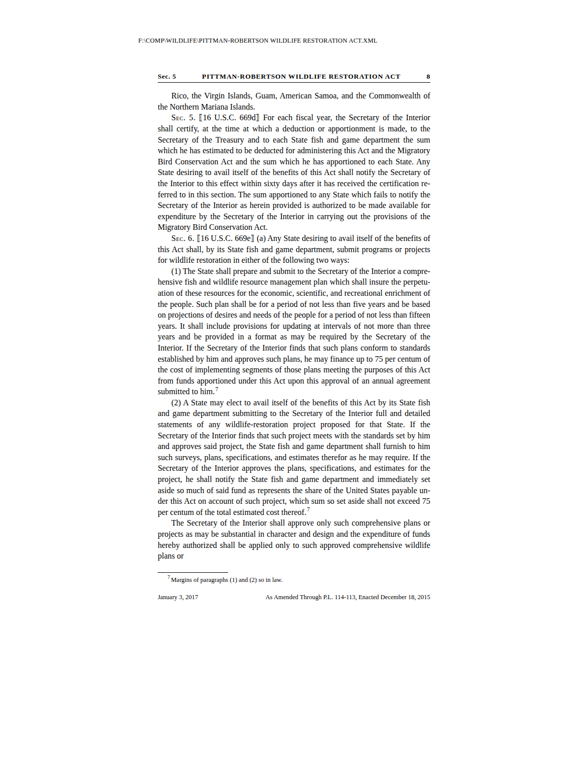F:\COMP\WILDLIFE\PITTMAN-ROBERTSON WILDLIFE RESTORATION ACT.XML
Sec. 5 PITTMAN-ROBERTSON WILDLIFE RESTORATION ACT 8
Rico, the Virgin Islands, Guam, American Samoa, and the Commonwealth of the Northern Mariana Islands.
Sec. 5. ⟦16 U.S.C. 669d⟧ For each fiscal year, the Secretary of the Interior shall certify, at the time at which a deduction or apportionment is made, to the Secretary of the Treasury and to each State fish and game department the sum which he has estimated to be deducted for administering this Act and the Migratory Bird Conservation Act and the sum which he has apportioned to each State. Any State desiring to avail itself of the benefits of this Act shall notify the Secretary of the Interior to this effect within sixty days after it has received the certification referred to in this section. The sum apportioned to any State which fails to notify the Secretary of the Interior as herein provided is authorized to be made available for expenditure by the Secretary of the Interior in carrying out the provisions of the Migratory Bird Conservation Act.
Sec. 6. ⟦16 U.S.C. 669e⟧ (a) Any State desiring to avail itself of the benefits of this Act shall, by its State fish and game department, submit programs or projects for wildlife restoration in either of the following two ways:
(1) The State shall prepare and submit to the Secretary of the Interior a comprehensive fish and wildlife resource management plan which shall insure the perpetuation of these resources for the economic, scientific, and recreational enrichment of the people. Such plan shall be for a period of not less than five years and be based on projections of desires and needs of the people for a period of not less than fifteen years. It shall include provisions for updating at intervals of not more than three years and be provided in a format as may be required by the Secretary of the Interior. If the Secretary of the Interior finds that such plans conform to standards established by him and approves such plans, he may finance up to 75 per centum of the cost of implementing segments of those plans meeting the purposes of this Act from funds apportioned under this Act upon this approval of an annual agreement submitted to him.7
(2) A State may elect to avail itself of the benefits of this Act by its State fish and game department submitting to the Secretary of the Interior full and detailed statements of any wildlife-restoration project proposed for that State. If the Secretary of the Interior finds that such project meets with the standards set by him and approves said project, the State fish and game department shall furnish to him such surveys, plans, specifications, and estimates therefor as he may require. If the Secretary of the Interior approves the plans, specifications, and estimates for the project, he shall notify the State fish and game department and immediately set aside so much of said fund as represents the share of the United States payable under this Act on account of such project, which sum so set aside shall not exceed 75 per centum of the total estimated cost thereof.7
The Secretary of the Interior shall approve only such comprehensive plans or projects as may be substantial in character and design and the expenditure of funds hereby authorized shall be applied only to such approved comprehensive wildlife plans or
7Margins of paragraphs (1) and (2) so in law.
January 3, 2017 As Amended Through P.L. 114-113, Enacted December 18, 2015